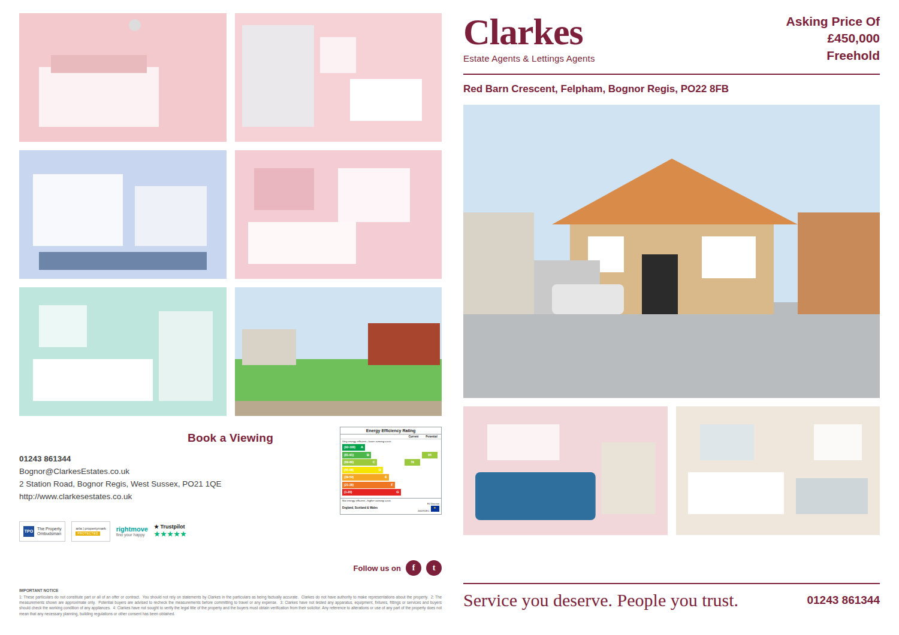Book a Viewing
Energy Efficiency Rating
Current Potential
Very energy efficient - lower running costs
(92-100) A
(81-91) B
84
(69-80) C
79
(55-68) D
(39-54) E
(21-38) F
(1-20) G
Not energy efficient - higher running costs
England, Scotland & Wales EU Directive
2002/91/EC
01243 861344
Bognor@ClarkesEstates.co.uk
2 Station Road, Bognor Regis, West Sussex, PO21 1QE
http://www.clarkesestates.co.uk
TPO The Property
Ombudsman
arla | propertymark
PROTECTED
rightmovefind your happy
★ Trustpilot
★★★★★
Follow us on f t
IMPORTANT NOTICE 1: These particulars do not constitute part or all of an offer or contract. You should not rely on statements by Clarkes in the particulars as being factually accurate. Clarkes do not have authority to make representations about the property. 2: The measurements shown are approximate only. Potential buyers are advised to recheck the measurements before committing to travel or any expense. 3: Clarkes have not tested any apparatus, equipment, fixtures, fittings or services and buyers should check the working condition of any appliances. 4: Clarkes have not sought to verify the legal title of the property and the buyers must obtain verification from their solicitor. Any reference to alterations or use of any part of the property does not mean that any necessary planning, building regulations or other consent has been obtained.
Clarkes
Estate Agents & Lettings Agents
Asking Price Of
£450,000
Freehold
Red Barn Crescent, Felpham, Bognor Regis, PO22 8FB
Service you deserve. People you trust.
01243 861344